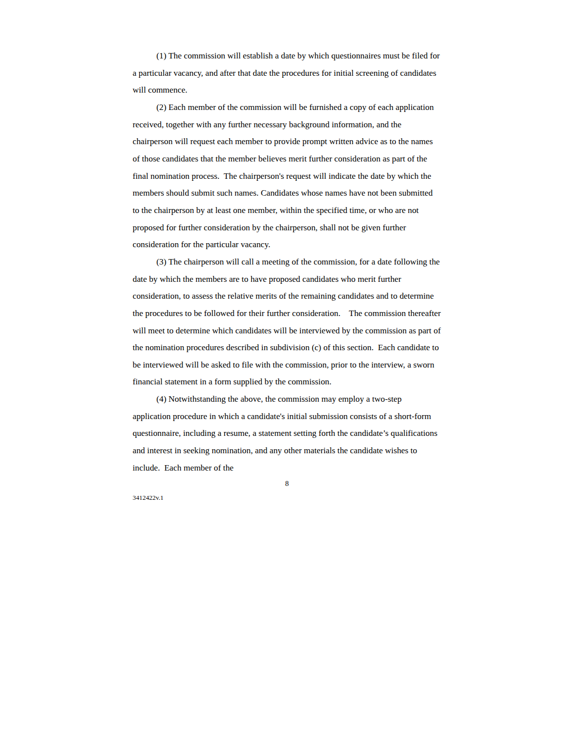(1) The commission will establish a date by which questionnaires must be filed for a particular vacancy, and after that date the procedures for initial screening of candidates will commence.
(2) Each member of the commission will be furnished a copy of each application received, together with any further necessary background information, and the chairperson will request each member to provide prompt written advice as to the names of those candidates that the member believes merit further consideration as part of the final nomination process. The chairperson's request will indicate the date by which the members should submit such names. Candidates whose names have not been submitted to the chairperson by at least one member, within the specified time, or who are not proposed for further consideration by the chairperson, shall not be given further consideration for the particular vacancy.
(3) The chairperson will call a meeting of the commission, for a date following the date by which the members are to have proposed candidates who merit further consideration, to assess the relative merits of the remaining candidates and to determine the procedures to be followed for their further consideration. The commission thereafter will meet to determine which candidates will be interviewed by the commission as part of the nomination procedures described in subdivision (c) of this section. Each candidate to be interviewed will be asked to file with the commission, prior to the interview, a sworn financial statement in a form supplied by the commission.
(4) Notwithstanding the above, the commission may employ a two-step application procedure in which a candidate's initial submission consists of a short-form questionnaire, including a resume, a statement setting forth the candidate’s qualifications and interest in seeking nomination, and any other materials the candidate wishes to include. Each member of the
8
3412422v.1